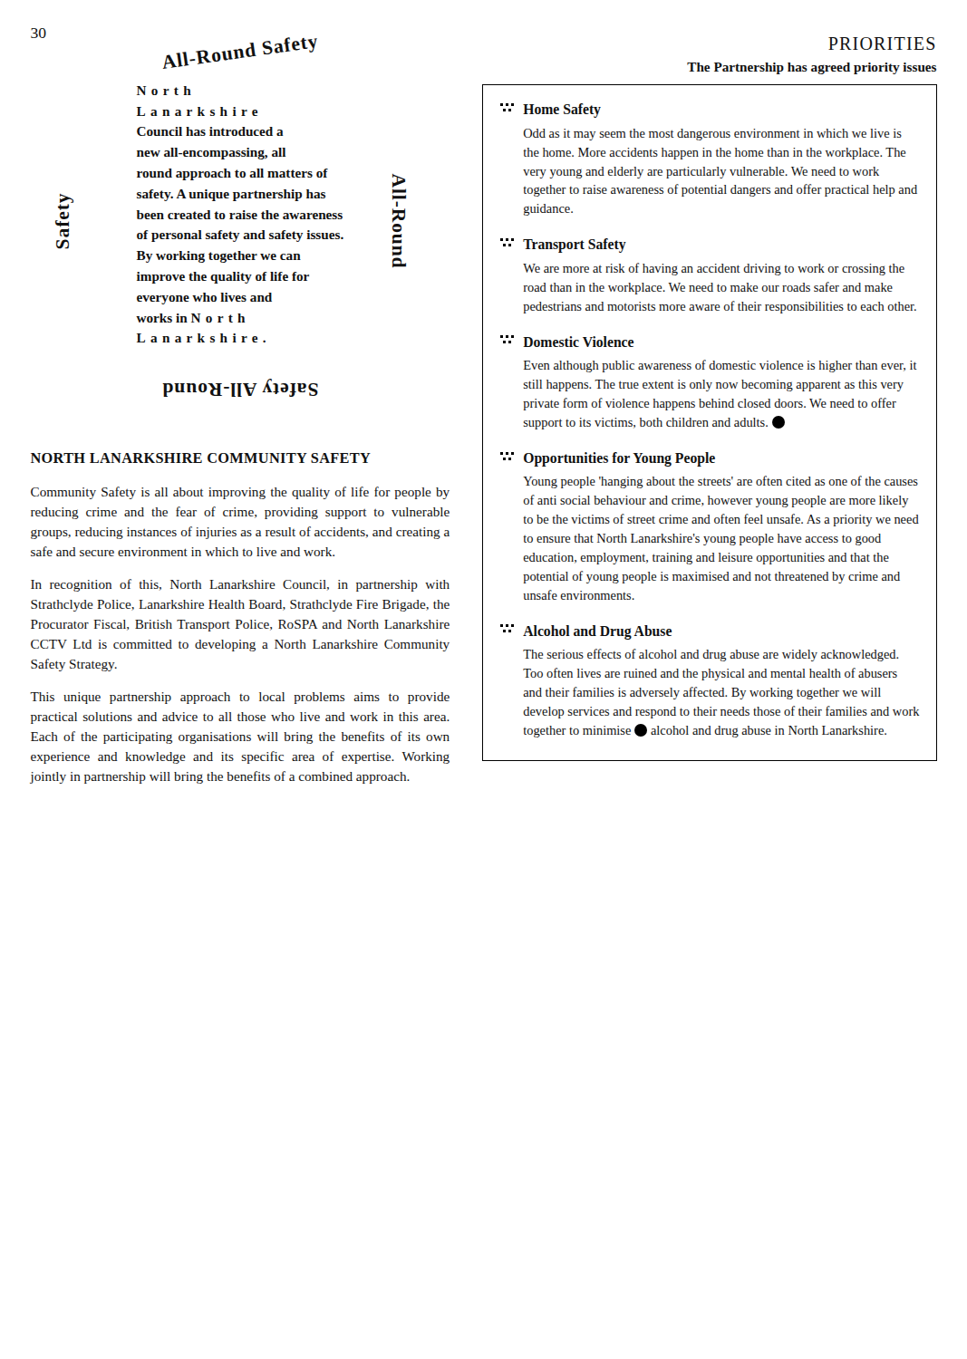30
All-Round Safety All-Round Safety All-Round Safety
North
Lanarkshire
Council has introduced a
new all-encompassing, all
round approach to all matters of
safety. A unique partnership has
been created to raise the awareness
of personal safety and safety issues.
By working together we can
improve the quality of life for
everyone who lives and
works in North
Lanarkshire.
NORTH LANARKSHIRE COMMUNITY SAFETY
Community Safety is all about improving the quality of life for people by reducing crime and the fear of crime, providing support to vulnerable groups, reducing instances of injuries as a result of accidents, and creating a safe and secure environment in which to live and work.
In recognition of this, North Lanarkshire Council, in partnership with Strathclyde Police, Lanarkshire Health Board, Strathclyde Fire Brigade, the Procurator Fiscal, British Transport Police, RoSPA and North Lanarkshire CCTV Ltd is committed to developing a North Lanarkshire Community Safety Strategy.
This unique partnership approach to local problems aims to provide practical solutions and advice to all those who live and work in this area. Each of the participating organisations will bring the benefits of its own experience and knowledge and its specific area of expertise. Working jointly in partnership will bring the benefits of a combined approach.
PRIORITIES The Partnership has agreed priority issues
Home Safety
Odd as it may seem the most dangerous environment in which we live is the home. More accidents happen in the home than in the workplace. The very young and elderly are particularly vulnerable. We need to work together to raise awareness of potential dangers and offer practical help and guidance.
Transport Safety
We are more at risk of having an accident driving to work or crossing the road than in the workplace. We need to make our roads safer and make pedestrians and motorists more aware of their responsibilities to each other.
Domestic Violence
Even although public awareness of domestic violence is higher than ever, it still happens. The true extent is only now becoming apparent as this very private form of violence happens behind closed doors. We need to offer support to its victims, both children and adults.
Opportunities for Young People
Young people 'hanging about the streets' are often cited as one of the causes of anti social behaviour and crime, however young people are more likely to be the victims of street crime and often feel unsafe. As a priority we need to ensure that North Lanarkshire's young people have access to good education, employment, training and leisure opportunities and that the potential of young people is maximised and not threatened by crime and unsafe environments.
Alcohol and Drug Abuse
The serious effects of alcohol and drug abuse are widely acknowledged. Too often lives are ruined and the physical and mental health of abusers and their families is adversely affected. By working together we will develop services and respond to their needs those of their families and work together to minimise alcohol and drug abuse in North Lanarkshire.